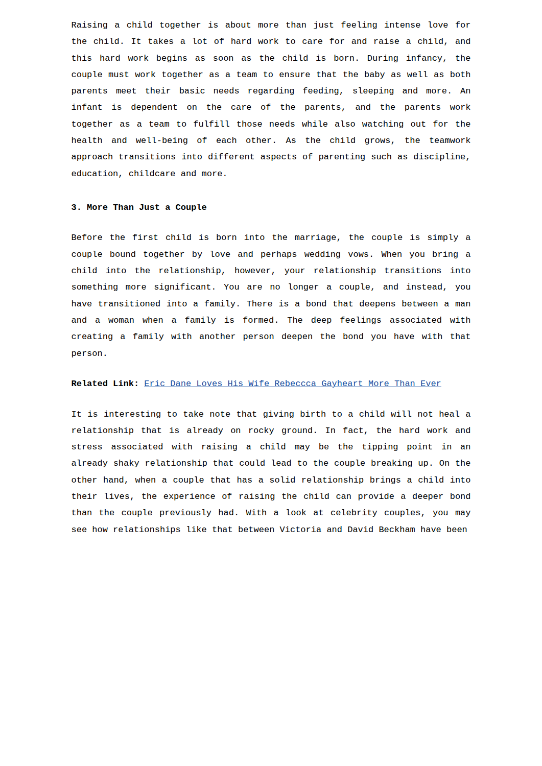Raising a child together is about more than just feeling intense love for the child. It takes a lot of hard work to care for and raise a child, and this hard work begins as soon as the child is born. During infancy, the couple must work together as a team to ensure that the baby as well as both parents meet their basic needs regarding feeding, sleeping and more. An infant is dependent on the care of the parents, and the parents work together as a team to fulfill those needs while also watching out for the health and well-being of each other. As the child grows, the teamwork approach transitions into different aspects of parenting such as discipline, education, childcare and more.
3. More Than Just a Couple
Before the first child is born into the marriage, the couple is simply a couple bound together by love and perhaps wedding vows. When you bring a child into the relationship, however, your relationship transitions into something more significant. You are no longer a couple, and instead, you have transitioned into a family. There is a bond that deepens between a man and a woman when a family is formed. The deep feelings associated with creating a family with another person deepen the bond you have with that person.
Related Link: Eric Dane Loves His Wife Rebeccca Gayheart More Than Ever
It is interesting to take note that giving birth to a child will not heal a relationship that is already on rocky ground. In fact, the hard work and stress associated with raising a child may be the tipping point in an already shaky relationship that could lead to the couple breaking up. On the other hand, when a couple that has a solid relationship brings a child into their lives, the experience of raising the child can provide a deeper bond than the couple previously had. With a look at celebrity couples, you may see how relationships like that between Victoria and David Beckham have been